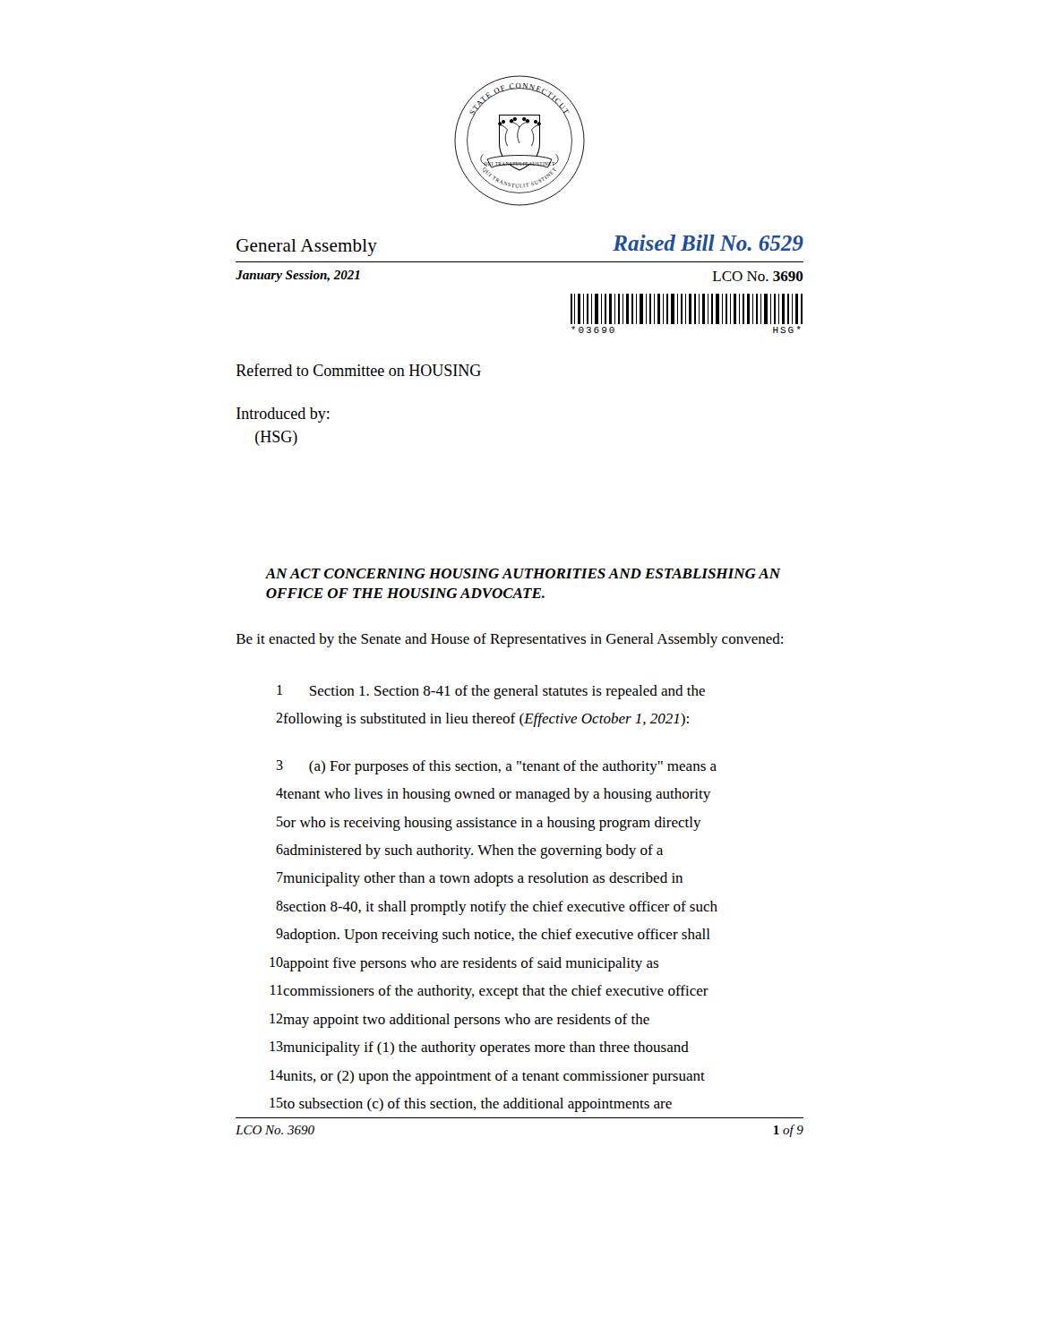STATE OF CONNECTICUT QUI TRANSTULIT SUSTINET QUI TRANSTULIT SUSTINET
General Assembly
Raised Bill No. 6529
January Session, 2021
LCO No. 3690
*03690 HSG*
Referred to Committee on HOUSING
Introduced by:
(HSG)
AN ACT CONCERNING HOUSING AUTHORITIES AND ESTABLISHING AN OFFICE OF THE HOUSING ADVOCATE.
Be it enacted by the Senate and House of Representatives in General Assembly convened:
| 1 | Section 1. Section 8-41 of the general statutes is repealed and the |
| 2 | following is substituted in lieu thereof ( Effective October 1, 2021 ): |
| 3 | (a) For purposes of this section, a "tenant of the authority" means a |
| 4 | tenant who lives in housing owned or managed by a housing authority |
| 5 | or who is receiving housing assistance in a housing program directly |
| 6 | administered by such authority. When the governing body of a |
| 7 | municipality other than a town adopts a resolution as described in |
| 8 | section 8-40, it shall promptly notify the chief executive officer of such |
| 9 | adoption. Upon receiving such notice, the chief executive officer shall |
| 10 | appoint five persons who are residents of said municipality as |
| 11 | commissioners of the authority, except that the chief executive officer |
| 12 | may appoint two additional persons who are residents of the |
| 13 | municipality if (1) the authority operates more than three thousand |
| 14 | units, or (2) upon the appointment of a tenant commissioner pursuant |
| 15 | to subsection (c) of this section, the additional appointments are |
LCO No. 3690
1 of 9